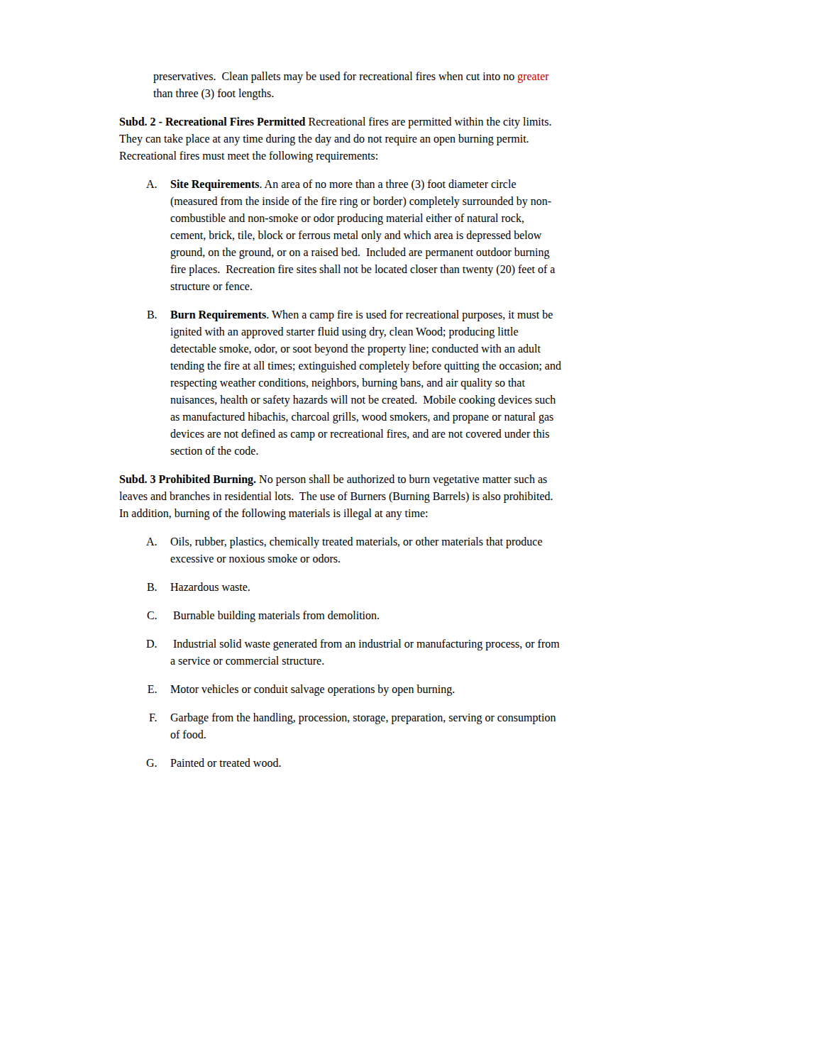preservatives. Clean pallets may be used for recreational fires when cut into no greater than three (3) foot lengths.
Subd. 2 - Recreational Fires Permitted Recreational fires are permitted within the city limits. They can take place at any time during the day and do not require an open burning permit. Recreational fires must meet the following requirements:
Site Requirements. An area of no more than a three (3) foot diameter circle (measured from the inside of the fire ring or border) completely surrounded by non-combustible and non-smoke or odor producing material either of natural rock, cement, brick, tile, block or ferrous metal only and which area is depressed below ground, on the ground, or on a raised bed. Included are permanent outdoor burning fire places. Recreation fire sites shall not be located closer than twenty (20) feet of a structure or fence.
Burn Requirements. When a camp fire is used for recreational purposes, it must be ignited with an approved starter fluid using dry, clean Wood; producing little detectable smoke, odor, or soot beyond the property line; conducted with an adult tending the fire at all times; extinguished completely before quitting the occasion; and respecting weather conditions, neighbors, burning bans, and air quality so that nuisances, health or safety hazards will not be created. Mobile cooking devices such as manufactured hibachis, charcoal grills, wood smokers, and propane or natural gas devices are not defined as camp or recreational fires, and are not covered under this section of the code.
Subd. 3 Prohibited Burning. No person shall be authorized to burn vegetative matter such as leaves and branches in residential lots. The use of Burners (Burning Barrels) is also prohibited. In addition, burning of the following materials is illegal at any time:
Oils, rubber, plastics, chemically treated materials, or other materials that produce excessive or noxious smoke or odors.
Hazardous waste.
Burnable building materials from demolition.
Industrial solid waste generated from an industrial or manufacturing process, or from a service or commercial structure.
Motor vehicles or conduit salvage operations by open burning.
Garbage from the handling, procession, storage, preparation, serving or consumption of food.
Painted or treated wood.